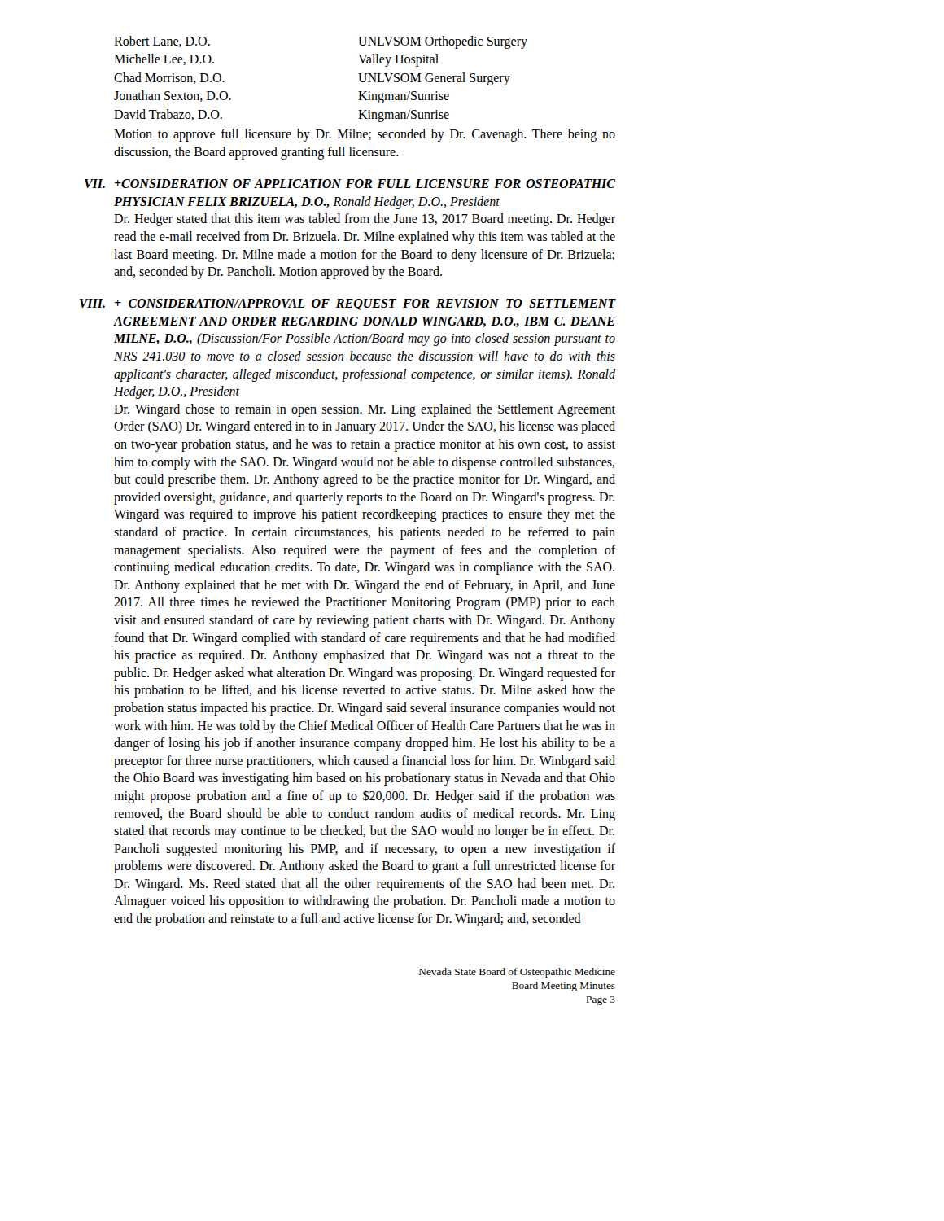Robert Lane, D.O.
UNLVSOM Orthopedic Surgery
Michelle Lee, D.O.
Valley Hospital
Chad Morrison, D.O.
UNLVSOM General Surgery
Jonathan Sexton, D.O.
Kingman/Sunrise
David Trabazo, D.O.
Kingman/Sunrise
Motion to approve full licensure by Dr. Milne; seconded by Dr. Cavenagh. There being no discussion, the Board approved granting full licensure.
VII.
+CONSIDERATION OF APPLICATION FOR FULL LICENSURE FOR OSTEOPATHIC PHYSICIAN FELIX BRIZUELA, D.O., Ronald Hedger, D.O., President
Dr. Hedger stated that this item was tabled from the June 13, 2017 Board meeting. Dr. Hedger read the e-mail received from Dr. Brizuela. Dr. Milne explained why this item was tabled at the last Board meeting. Dr. Milne made a motion for the Board to deny licensure of Dr. Brizuela; and, seconded by Dr. Pancholi. Motion approved by the Board.
VIII.
+ CONSIDERATION/APPROVAL OF REQUEST FOR REVISION TO SETTLEMENT AGREEMENT AND ORDER REGARDING DONALD WINGARD, D.O., IBM C. DEANE MILNE, D.O., (Discussion/For Possible Action/Board may go into closed session pursuant to NRS 241.030 to move to a closed session because the discussion will have to do with this applicant's character, alleged misconduct, professional competence, or similar items). Ronald Hedger, D.O., President
Dr. Wingard chose to remain in open session. Mr. Ling explained the Settlement Agreement Order (SAO) Dr. Wingard entered in to in January 2017. Under the SAO, his license was placed on two-year probation status, and he was to retain a practice monitor at his own cost, to assist him to comply with the SAO. Dr. Wingard would not be able to dispense controlled substances, but could prescribe them. Dr. Anthony agreed to be the practice monitor for Dr. Wingard, and provided oversight, guidance, and quarterly reports to the Board on Dr. Wingard's progress. Dr. Wingard was required to improve his patient recordkeeping practices to ensure they met the standard of practice. In certain circumstances, his patients needed to be referred to pain management specialists. Also required were the payment of fees and the completion of continuing medical education credits. To date, Dr. Wingard was in compliance with the SAO. Dr. Anthony explained that he met with Dr. Wingard the end of February, in April, and June 2017. All three times he reviewed the Practitioner Monitoring Program (PMP) prior to each visit and ensured standard of care by reviewing patient charts with Dr. Wingard. Dr. Anthony found that Dr. Wingard complied with standard of care requirements and that he had modified his practice as required. Dr. Anthony emphasized that Dr. Wingard was not a threat to the public. Dr. Hedger asked what alteration Dr. Wingard was proposing. Dr. Wingard requested for his probation to be lifted, and his license reverted to active status. Dr. Milne asked how the probation status impacted his practice. Dr. Wingard said several insurance companies would not work with him. He was told by the Chief Medical Officer of Health Care Partners that he was in danger of losing his job if another insurance company dropped him. He lost his ability to be a preceptor for three nurse practitioners, which caused a financial loss for him. Dr. Winbgard said the Ohio Board was investigating him based on his probationary status in Nevada and that Ohio might propose probation and a fine of up to $20,000. Dr. Hedger said if the probation was removed, the Board should be able to conduct random audits of medical records. Mr. Ling stated that records may continue to be checked, but the SAO would no longer be in effect. Dr. Pancholi suggested monitoring his PMP, and if necessary, to open a new investigation if problems were discovered. Dr. Anthony asked the Board to grant a full unrestricted license for Dr. Wingard. Ms. Reed stated that all the other requirements of the SAO had been met. Dr. Almaguer voiced his opposition to withdrawing the probation. Dr. Pancholi made a motion to end the probation and reinstate to a full and active license for Dr. Wingard; and, seconded
Nevada State Board of Osteopathic Medicine
Board Meeting Minutes
Page 3